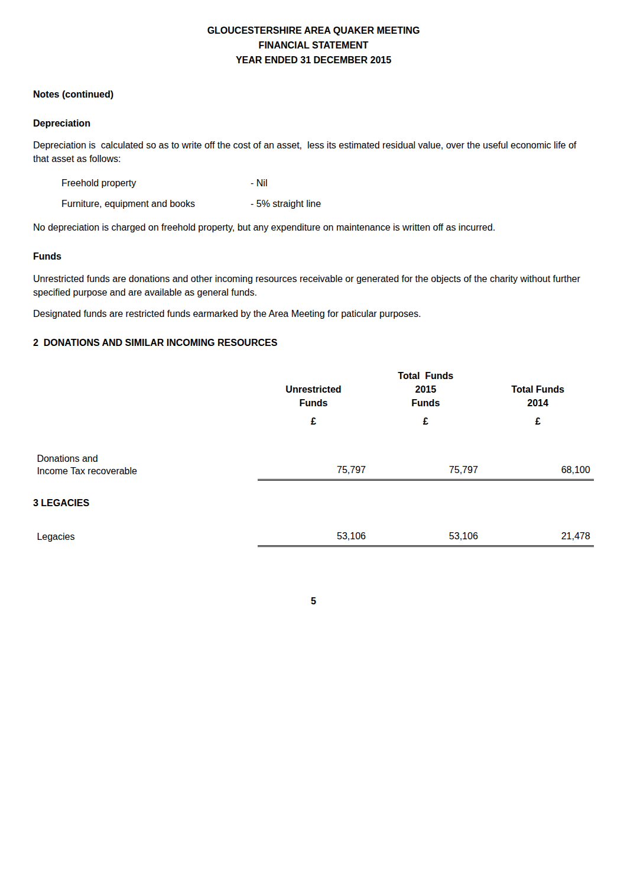GLOUCESTERSHIRE AREA QUAKER MEETING
FINANCIAL STATEMENT
YEAR ENDED 31 DECEMBER 2015
Notes (continued)
Depreciation
Depreciation is calculated so as to write off the cost of an asset, less its estimated residual value, over the useful economic life of that asset as follows:
Freehold property- Nil
Furniture, equipment and books- 5% straight line
No depreciation is charged on freehold property, but any expenditure on maintenance is written off as incurred.
Funds
Unrestricted funds are donations and other incoming resources receivable or generated for the objects of the charity without further specified purpose and are available as general funds.
Designated funds are restricted funds earmarked by the Area Meeting for paticular purposes.
2 DONATIONS AND SIMILAR INCOMING RESOURCES
| | Unrestricted Funds | Total Funds 2015 Funds | Total Funds 2014 |
| --- | --- | --- | --- |
| | £ | £ | £ |
| Donations and Income Tax recoverable | 75,797 | 75,797 | 68,100 |
3 LEGACIES
| Legacies | 53,106 | 53,106 | 21,478 |
5